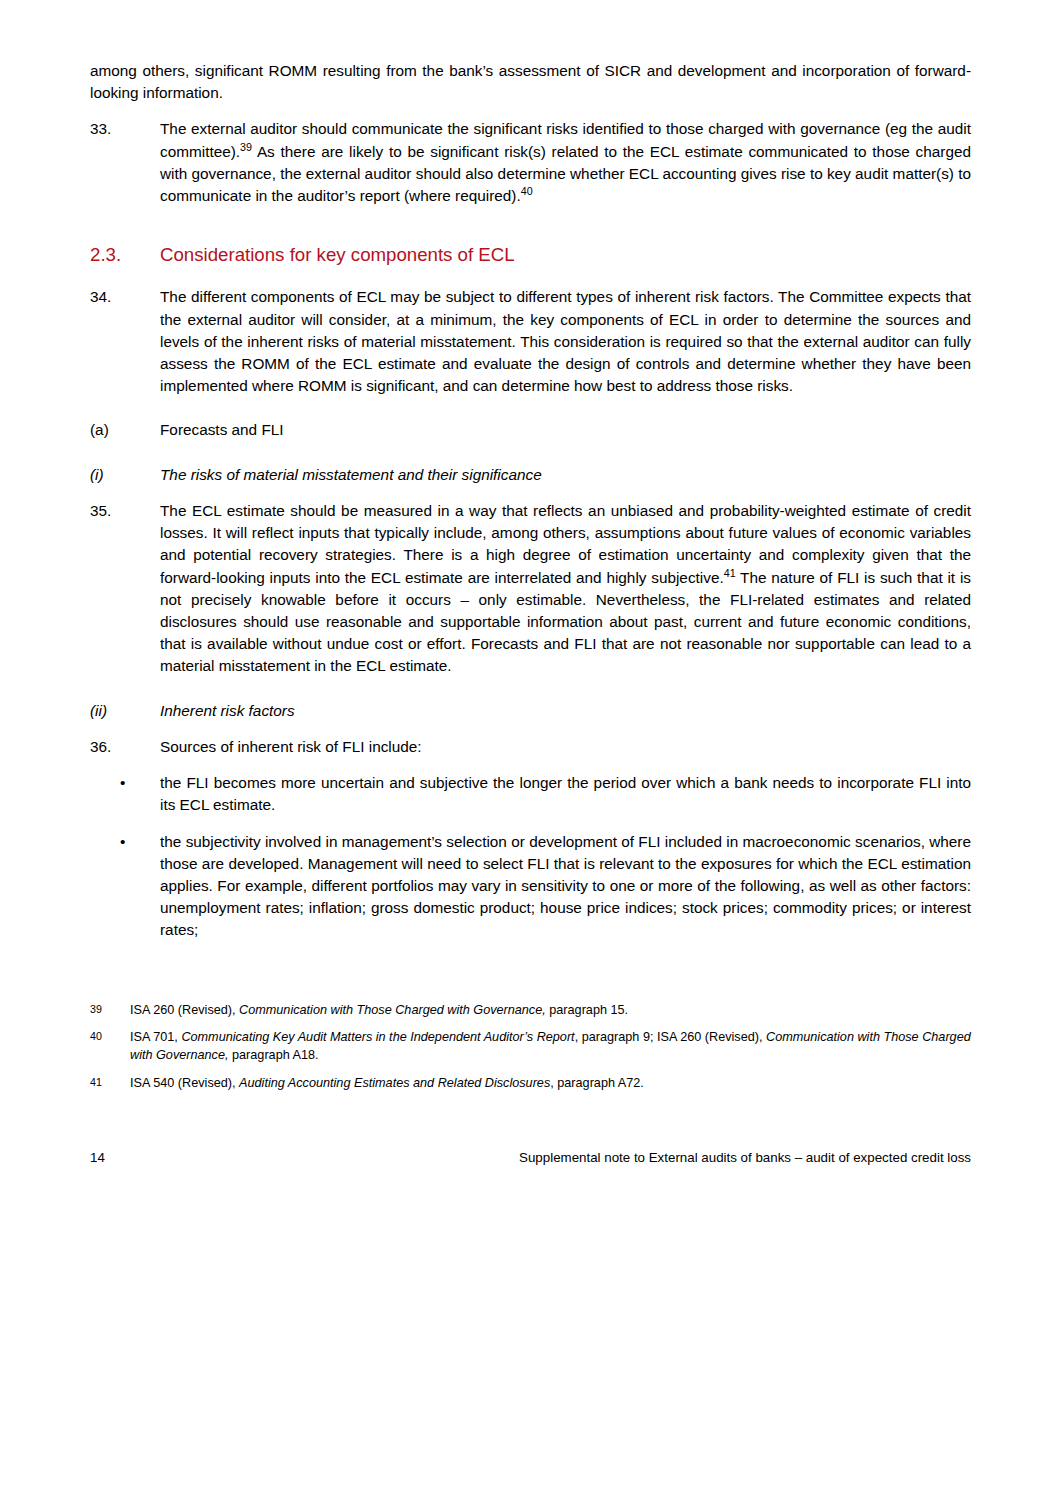among others, significant ROMM resulting from the bank’s assessment of SICR and development and incorporation of forward-looking information.
33.
The external auditor should communicate the significant risks identified to those charged with governance (eg the audit committee).39 As there are likely to be significant risk(s) related to the ECL estimate communicated to those charged with governance, the external auditor should also determine whether ECL accounting gives rise to key audit matter(s) to communicate in the auditor’s report (where required).40
2.3. Considerations for key components of ECL
34.
The different components of ECL may be subject to different types of inherent risk factors. The Committee expects that the external auditor will consider, at a minimum, the key components of ECL in order to determine the sources and levels of the inherent risks of material misstatement. This consideration is required so that the external auditor can fully assess the ROMM of the ECL estimate and evaluate the design of controls and determine whether they have been implemented where ROMM is significant, and can determine how best to address those risks.
(a)
Forecasts and FLI
(i)
The risks of material misstatement and their significance
35.
The ECL estimate should be measured in a way that reflects an unbiased and probability-weighted estimate of credit losses. It will reflect inputs that typically include, among others, assumptions about future values of economic variables and potential recovery strategies. There is a high degree of estimation uncertainty and complexity given that the forward-looking inputs into the ECL estimate are interrelated and highly subjective.41 The nature of FLI is such that it is not precisely knowable before it occurs – only estimable. Nevertheless, the FLI-related estimates and related disclosures should use reasonable and supportable information about past, current and future economic conditions, that is available without undue cost or effort. Forecasts and FLI that are not reasonable nor supportable can lead to a material misstatement in the ECL estimate.
(ii)
Inherent risk factors
36.
Sources of inherent risk of FLI include:
•
the FLI becomes more uncertain and subjective the longer the period over which a bank needs to incorporate FLI into its ECL estimate.
•
the subjectivity involved in management’s selection or development of FLI included in macroeconomic scenarios, where those are developed. Management will need to select FLI that is relevant to the exposures for which the ECL estimation applies. For example, different portfolios may vary in sensitivity to one or more of the following, as well as other factors: unemployment rates; inflation; gross domestic product; house price indices; stock prices; commodity prices; or interest rates;
39
ISA 260 (Revised), Communication with Those Charged with Governance, paragraph 15.
40
ISA 701, Communicating Key Audit Matters in the Independent Auditor’s Report, paragraph 9; ISA 260 (Revised), Communication with Those Charged with Governance, paragraph A18.
41
ISA 540 (Revised), Auditing Accounting Estimates and Related Disclosures, paragraph A72.
14
Supplemental note to External audits of banks – audit of expected credit loss